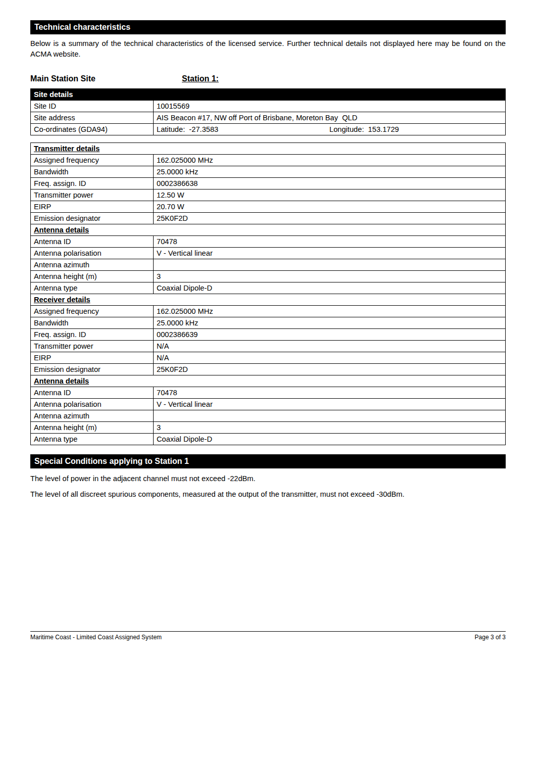Technical characteristics
Below is a summary of the technical characteristics of the licensed service. Further technical details not displayed here may be found on the ACMA website.
Main Station Site Station 1:
| Site details |
| Site ID | 10015569 |
| Site address | AIS Beacon #17, NW off Port of Brisbane, Moreton Bay QLD |
| Co-ordinates (GDA94) | Latitude: -27.3583 Longitude: 153.1729 |
| Transmitter details |
| Assigned frequency | 162.025000 MHz |
| Bandwidth | 25.0000 kHz |
| Freq. assign. ID | 0002386638 |
| Transmitter power | 12.50 W |
| EIRP | 20.70 W |
| Emission designator | 25K0F2D |
| Antenna details |
| Antenna ID | 70478 |
| Antenna polarisation | V - Vertical linear |
| Antenna azimuth | |
| Antenna height (m) | 3 |
| Antenna type | Coaxial Dipole-D |
| Receiver details |
| Assigned frequency | 162.025000 MHz |
| Bandwidth | 25.0000 kHz |
| Freq. assign. ID | 0002386639 |
| Transmitter power | N/A |
| EIRP | N/A |
| Emission designator | 25K0F2D |
| Antenna details |
| Antenna ID | 70478 |
| Antenna polarisation | V - Vertical linear |
| Antenna azimuth | |
| Antenna height (m) | 3 |
| Antenna type | Coaxial Dipole-D |
Special Conditions applying to Station 1
The level of power in the adjacent channel must not exceed -22dBm.
The level of all discreet spurious components, measured at the output of the transmitter, must not exceed -30dBm.
Maritime Coast - Limited Coast Assigned System Page 3 of 3